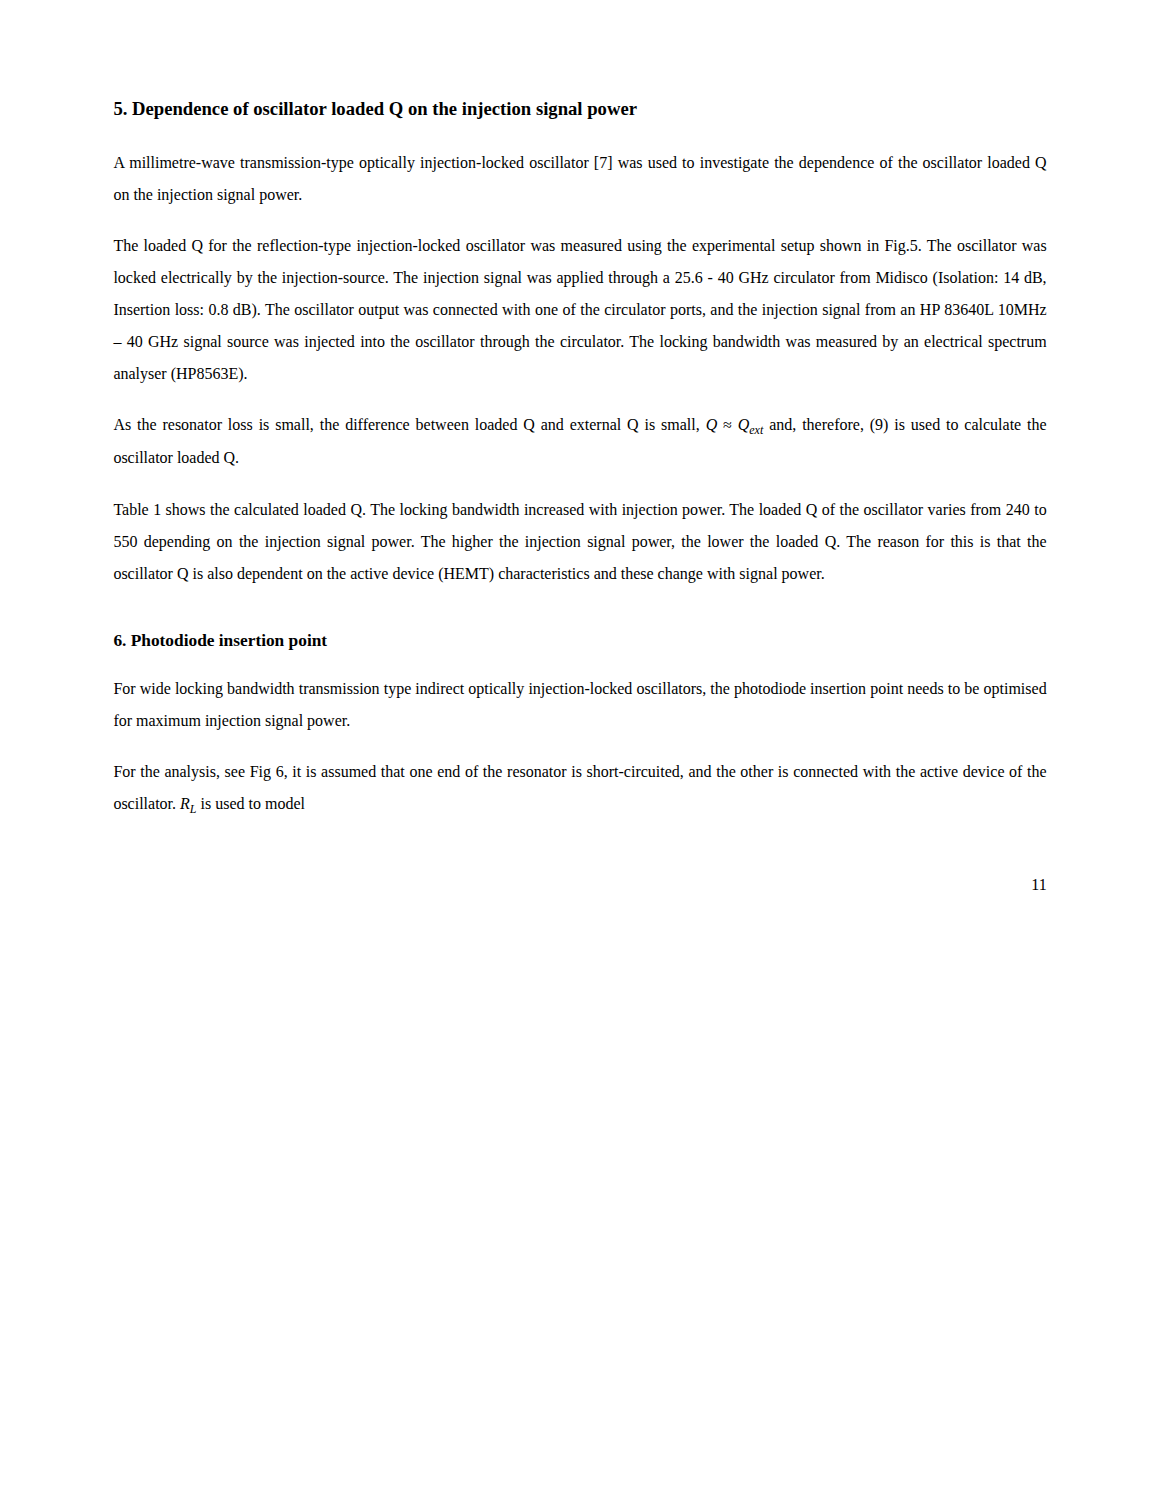5. Dependence of oscillator loaded Q on the injection signal power
A millimetre-wave transmission-type optically injection-locked oscillator [7] was used to investigate the dependence of the oscillator loaded Q on the injection signal power.
The loaded Q for the reflection-type injection-locked oscillator was measured using the experimental setup shown in Fig.5. The oscillator was locked electrically by the injection-source. The injection signal was applied through a 25.6 - 40 GHz circulator from Midisco (Isolation: 14 dB, Insertion loss: 0.8 dB). The oscillator output was connected with one of the circulator ports, and the injection signal from an HP 83640L 10MHz – 40 GHz signal source was injected into the oscillator through the circulator. The locking bandwidth was measured by an electrical spectrum analyser (HP8563E).
As the resonator loss is small, the difference between loaded Q and external Q is small, Q ≈ Qext and, therefore, (9) is used to calculate the oscillator loaded Q.
Table 1 shows the calculated loaded Q. The locking bandwidth increased with injection power. The loaded Q of the oscillator varies from 240 to 550 depending on the injection signal power. The higher the injection signal power, the lower the loaded Q. The reason for this is that the oscillator Q is also dependent on the active device (HEMT) characteristics and these change with signal power.
6. Photodiode insertion point
For wide locking bandwidth transmission type indirect optically injection-locked oscillators, the photodiode insertion point needs to be optimised for maximum injection signal power.
For the analysis, see Fig 6, it is assumed that one end of the resonator is short-circuited, and the other is connected with the active device of the oscillator. RL is used to model
11